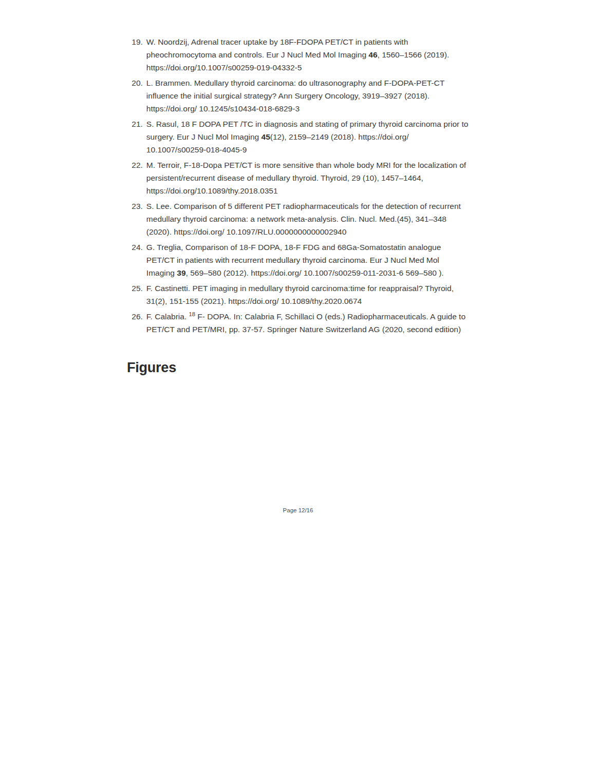W. Noordzij, Adrenal tracer uptake by 18F-FDOPA PET/CT in patients with pheochromocytoma and controls. Eur J Nucl Med Mol Imaging 46, 1560–1566 (2019). https://doi.org/10.1007/s00259-019-04332-5
L. Brammen. Medullary thyroid carcinoma: do ultrasonography and F-DOPA-PET-CT influence the initial surgical strategy? Ann Surgery Oncology, 3919–3927 (2018). https://doi.org/ 10.1245/s10434-018-6829-3
S. Rasul, 18 F DOPA PET /TC in diagnosis and stating of primary thyroid carcinoma prior to surgery. Eur J Nucl Mol Imaging 45(12), 2159–2149 (2018). https://doi.org/ 10.1007/s00259-018-4045-9
M. Terroir, F-18-Dopa PET/CT is more sensitive than whole body MRI for the localization of persistent/recurrent disease of medullary thyroid. Thyroid, 29 (10), 1457–1464, https://doi.org/10.1089/thy.2018.0351
S. Lee. Comparison of 5 different PET radiopharmaceuticals for the detection of recurrent medullary thyroid carcinoma: a network meta-analysis. Clin. Nucl. Med.(45), 341–348 (2020). https://doi.org/ 10.1097/RLU.0000000000002940
G. Treglia, Comparison of 18-F DOPA, 18-F FDG and 68Ga-Somatostatin analogue PET/CT in patients with recurrent medullary thyroid carcinoma. Eur J Nucl Med Mol Imaging 39, 569–580 (2012). https://doi.org/ 10.1007/s00259-011-2031-6 569–580 ).
F. Castinetti. PET imaging in medullary thyroid carcinoma:time for reappraisal? Thyroid, 31(2), 151-155 (2021). https://doi.org/ 10.1089/thy.2020.0674
F. Calabria. 18 F- DOPA. In: Calabria F, Schillaci O (eds.) Radiopharmaceuticals. A guide to PET/CT and PET/MRI, pp. 37-57. Springer Nature Switzerland AG (2020, second edition)
Figures
Page 12/16